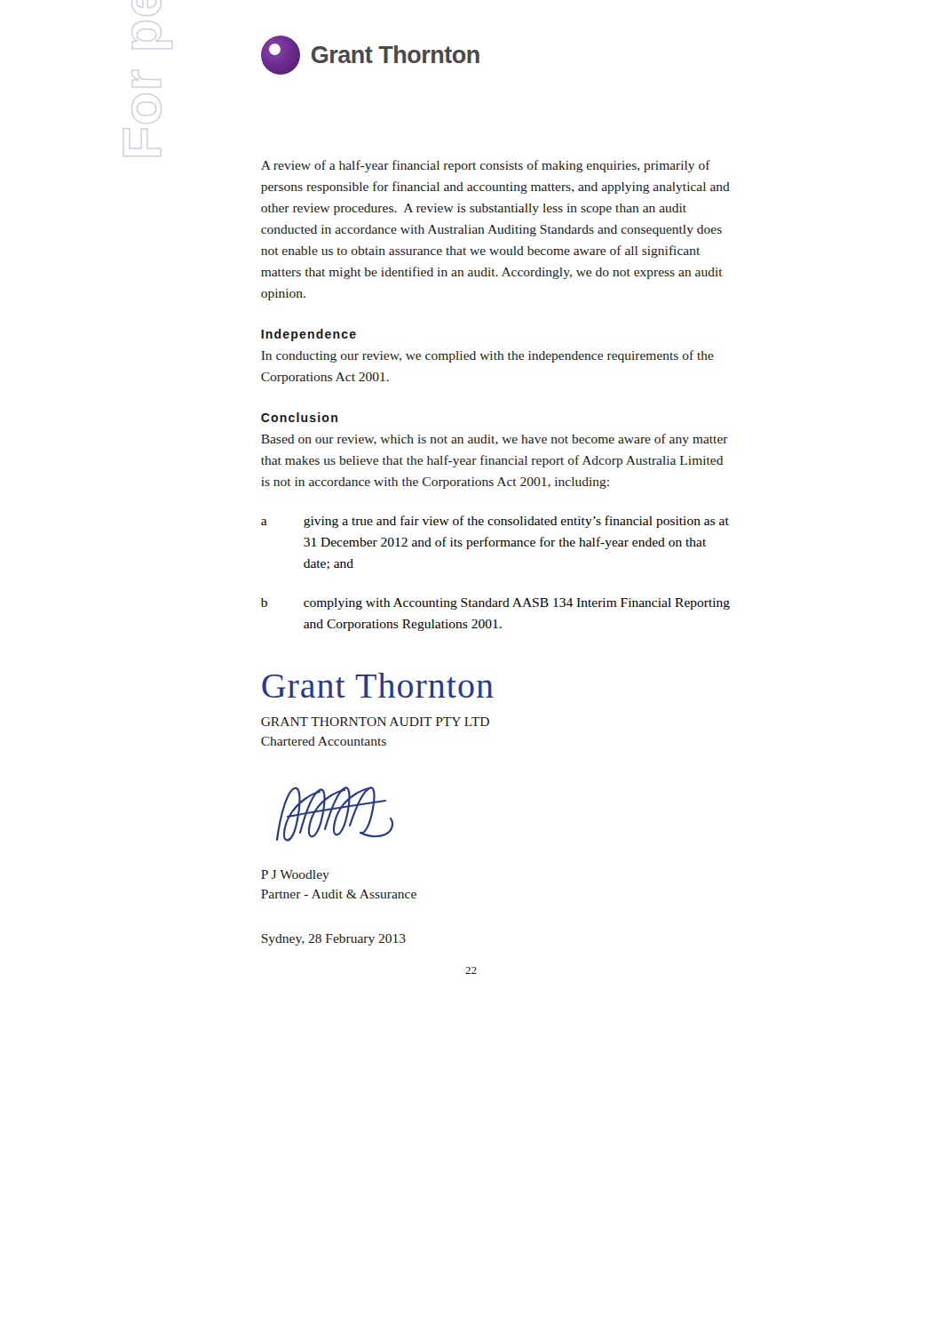For personal use only
Grant Thornton
A review of a half-year financial report consists of making enquiries, primarily of persons responsible for financial and accounting matters, and applying analytical and other review procedures. A review is substantially less in scope than an audit conducted in accordance with Australian Auditing Standards and consequently does not enable us to obtain assurance that we would become aware of all significant matters that might be identified in an audit. Accordingly, we do not express an audit opinion.
Independence
In conducting our review, we complied with the independence requirements of the Corporations Act 2001.
Conclusion
Based on our review, which is not an audit, we have not become aware of any matter that makes us believe that the half-year financial report of Adcorp Australia Limited is not in accordance with the Corporations Act 2001, including:
a
giving a true and fair view of the consolidated entity’s financial position as at 31 December 2012 and of its performance for the half-year ended on that date; and
b
complying with Accounting Standard AASB 134 Interim Financial Reporting and Corporations Regulations 2001.
Grant Thornton
GRANT THORNTON AUDIT PTY LTD
Chartered Accountants
P J Woodley
Partner - Audit & Assurance
Sydney, 28 February 2013
22